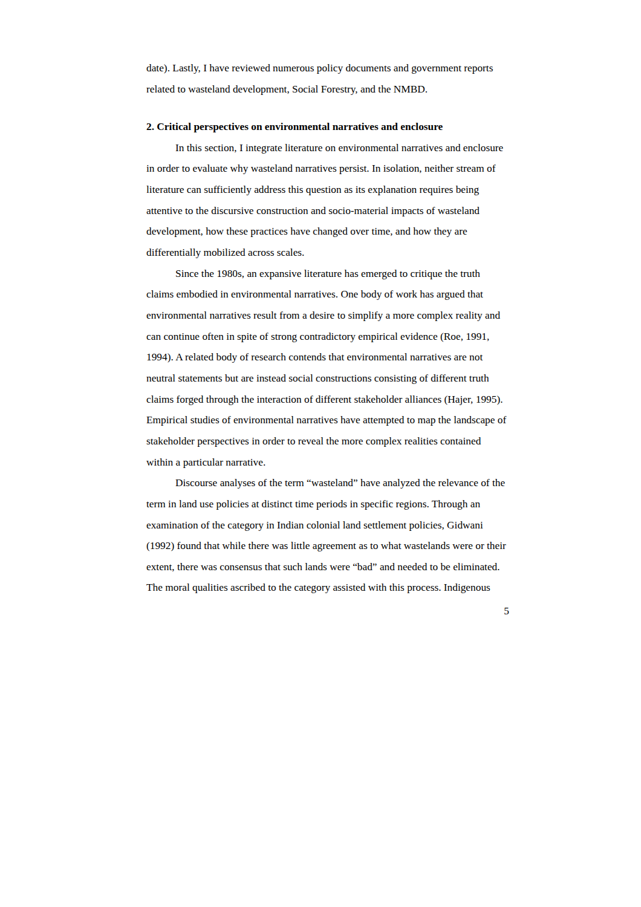date). Lastly, I have reviewed numerous policy documents and government reports related to wasteland development, Social Forestry, and the NMBD.
2. Critical perspectives on environmental narratives and enclosure
In this section, I integrate literature on environmental narratives and enclosure in order to evaluate why wasteland narratives persist. In isolation, neither stream of literature can sufficiently address this question as its explanation requires being attentive to the discursive construction and socio-material impacts of wasteland development, how these practices have changed over time, and how they are differentially mobilized across scales.
Since the 1980s, an expansive literature has emerged to critique the truth claims embodied in environmental narratives. One body of work has argued that environmental narratives result from a desire to simplify a more complex reality and can continue often in spite of strong contradictory empirical evidence (Roe, 1991, 1994). A related body of research contends that environmental narratives are not neutral statements but are instead social constructions consisting of different truth claims forged through the interaction of different stakeholder alliances (Hajer, 1995). Empirical studies of environmental narratives have attempted to map the landscape of stakeholder perspectives in order to reveal the more complex realities contained within a particular narrative.
Discourse analyses of the term “wasteland” have analyzed the relevance of the term in land use policies at distinct time periods in specific regions. Through an examination of the category in Indian colonial land settlement policies, Gidwani (1992) found that while there was little agreement as to what wastelands were or their extent, there was consensus that such lands were “bad” and needed to be eliminated. The moral qualities ascribed to the category assisted with this process. Indigenous
5